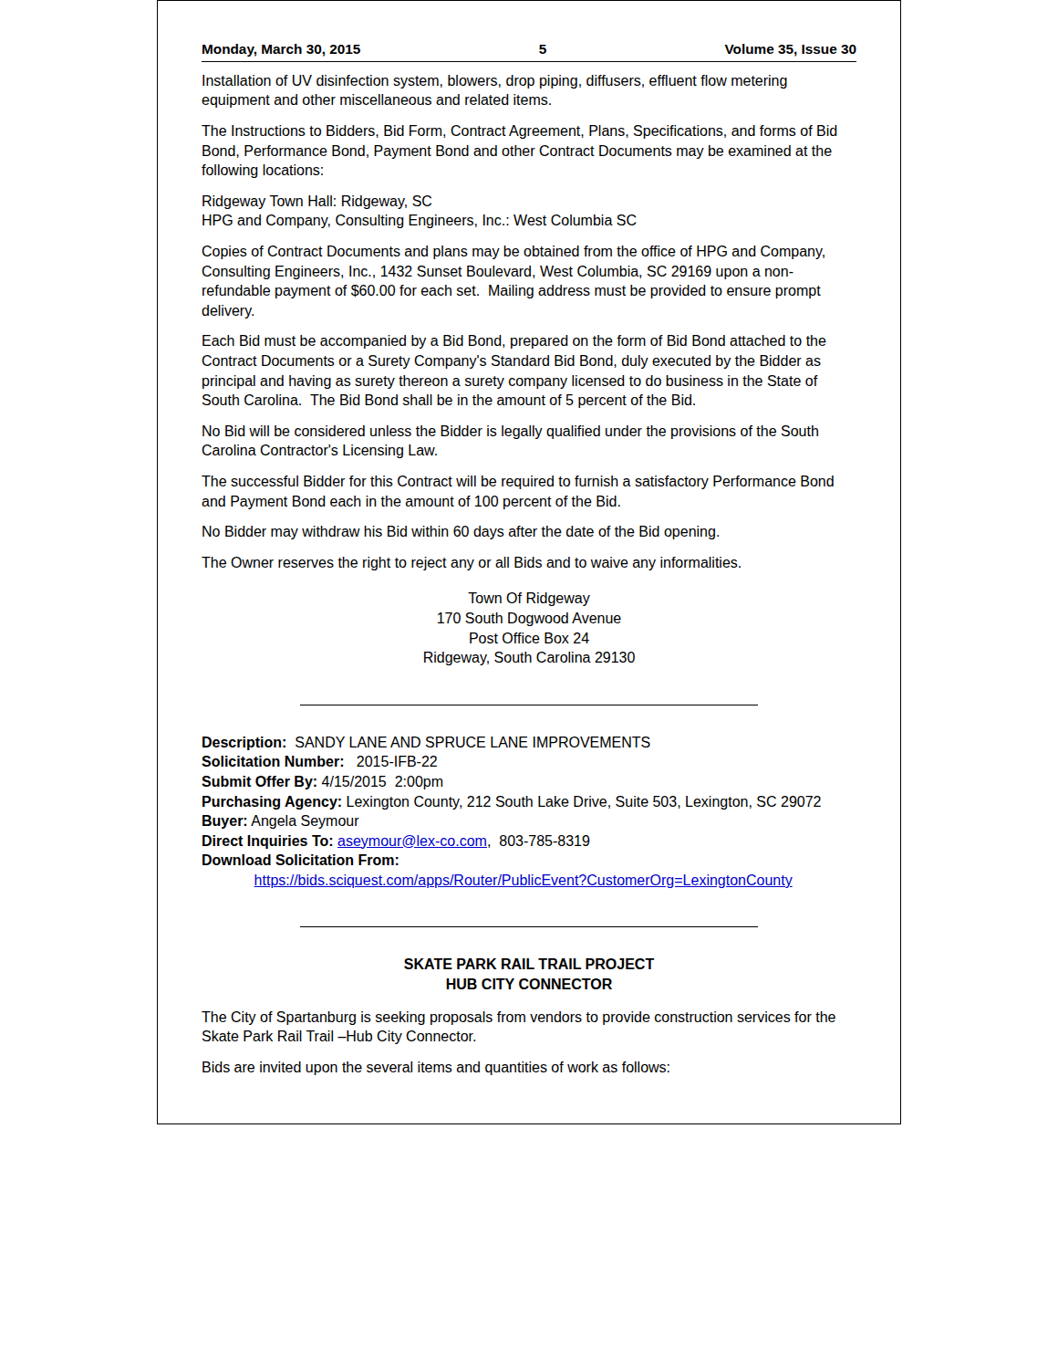Monday, March 30, 2015 5 Volume 35, Issue 30
Installation of UV disinfection system, blowers, drop piping, diffusers, effluent flow metering equipment and other miscellaneous and related items.
The Instructions to Bidders, Bid Form, Contract Agreement, Plans, Specifications, and forms of Bid Bond, Performance Bond, Payment Bond and other Contract Documents may be examined at the following locations:
Ridgeway Town Hall: Ridgeway, SC
HPG and Company, Consulting Engineers, Inc.: West Columbia SC
Copies of Contract Documents and plans may be obtained from the office of HPG and Company, Consulting Engineers, Inc., 1432 Sunset Boulevard, West Columbia, SC 29169 upon a non-refundable payment of $60.00 for each set. Mailing address must be provided to ensure prompt delivery.
Each Bid must be accompanied by a Bid Bond, prepared on the form of Bid Bond attached to the Contract Documents or a Surety Company's Standard Bid Bond, duly executed by the Bidder as principal and having as surety thereon a surety company licensed to do business in the State of South Carolina. The Bid Bond shall be in the amount of 5 percent of the Bid.
No Bid will be considered unless the Bidder is legally qualified under the provisions of the South Carolina Contractor's Licensing Law.
The successful Bidder for this Contract will be required to furnish a satisfactory Performance Bond and Payment Bond each in the amount of 100 percent of the Bid.
No Bidder may withdraw his Bid within 60 days after the date of the Bid opening.
The Owner reserves the right to reject any or all Bids and to waive any informalities.
Town Of Ridgeway
170 South Dogwood Avenue
Post Office Box 24
Ridgeway, South Carolina 29130
Description: SANDY LANE AND SPRUCE LANE IMPROVEMENTS
Solicitation Number: 2015-IFB-22
Submit Offer By: 4/15/2015 2:00pm
Purchasing Agency: Lexington County, 212 South Lake Drive, Suite 503, Lexington, SC 29072
Buyer: Angela Seymour
Direct Inquiries To: aseymour@lex-co.com, 803-785-8319
Download Solicitation From:
https://bids.sciquest.com/apps/Router/PublicEvent?CustomerOrg=LexingtonCounty
SKATE PARK RAIL TRAIL PROJECT
HUB CITY CONNECTOR
The City of Spartanburg is seeking proposals from vendors to provide construction services for the Skate Park Rail Trail –Hub City Connector.
Bids are invited upon the several items and quantities of work as follows: